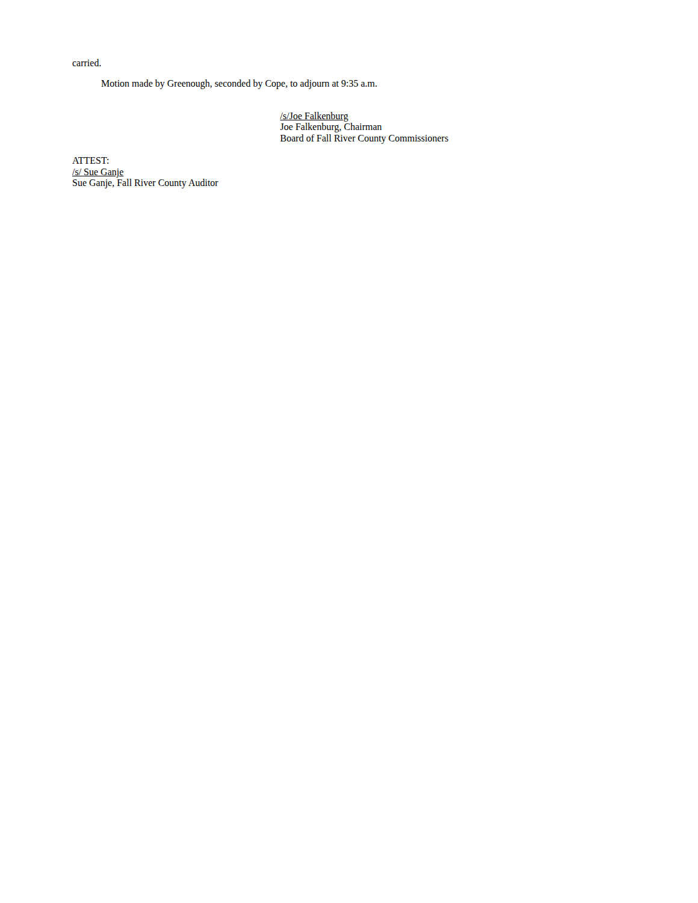carried.
Motion made by Greenough, seconded by Cope, to adjourn at 9:35 a.m.
/s/Joe Falkenburg
Joe Falkenburg, Chairman
Board of Fall River County Commissioners
ATTEST:
/s/ Sue Ganje
Sue Ganje, Fall River County Auditor